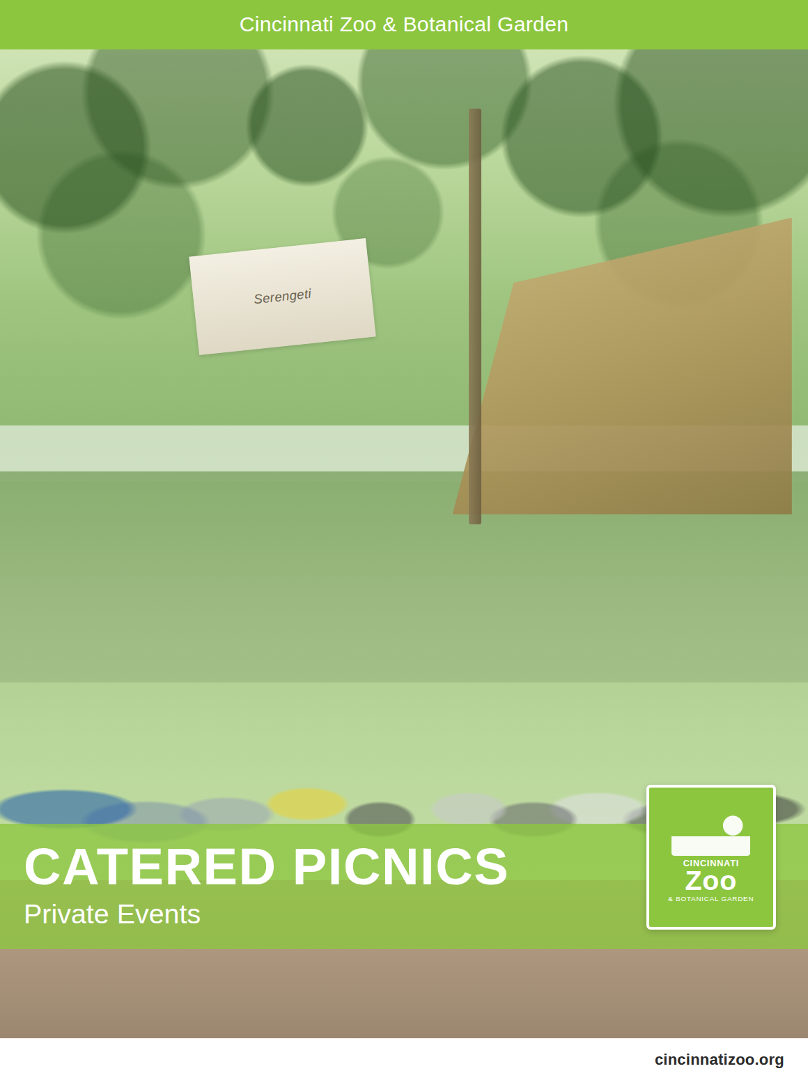Cincinnati Zoo & Botanical Garden
Serengeti
Catered Picnics
Private Events
Cincinnati
Zoo
& Botanical Garden
cincinnatizoo.org